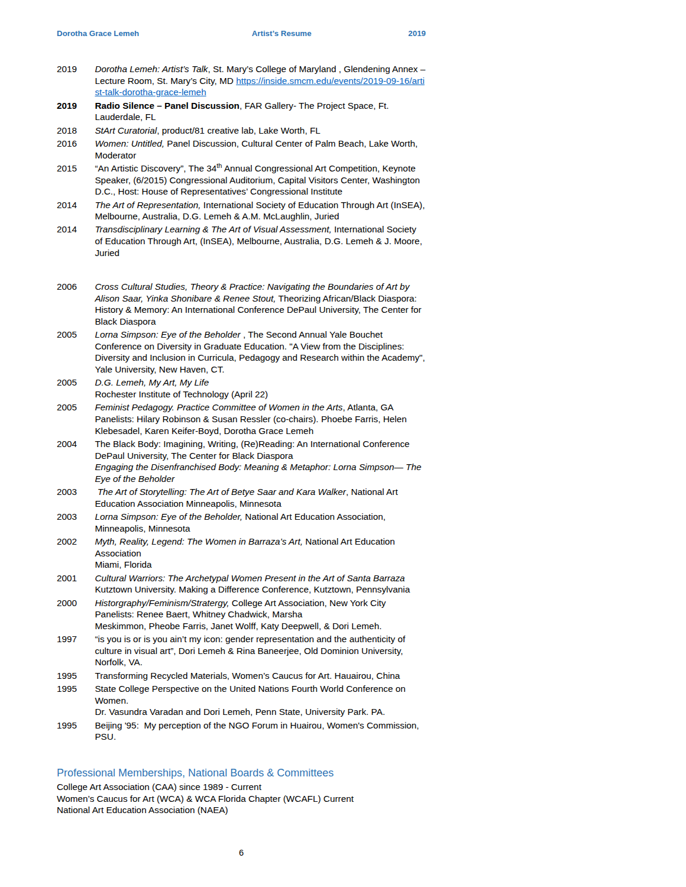Dorotha Grace Lemeh Artist’s Resume 2019
| 2019 | Dorotha Lemeh: Artist’s Talk , St. Mary’s College of Maryland , Glendening Annex – Lecture Room, St. Mary’s City, MD https://inside.smcm.edu/events/2019-09-16/artist-talk-dorotha-grace-lemeh |
| 2019 | Radio Silence – Panel Discussion , FAR Gallery- The Project Space, Ft. Lauderdale, FL |
| 2018 | StArt Curatorial , product/81 creative lab, Lake Worth, FL |
| 2016 | Women: Untitled, Panel Discussion, Cultural Center of Palm Beach, Lake Worth, Moderator |
| 2015 | “An Artistic Discovery”, The 34 th Annual Congressional Art Competition, Keynote Speaker, (6/2015) Congressional Auditorium, Capital Visitors Center, Washington D.C., Host: House of Representatives’ Congressional Institute |
| 2014 | The Art of Representation, International Society of Education Through Art (InSEA), Melbourne, Australia, D.G. Lemeh & A.M. McLaughlin, Juried |
| 2014 | Transdisciplinary Learning & The Art of Visual Assessment, International Society of Education Through Art, (InSEA), Melbourne, Australia, D.G. Lemeh & J. Moore, Juried |
| 2006 | Cross Cultural Studies, Theory & Practice: Navigating the Boundaries of Art by Alison Saar, Yinka Shonibare & Renee Stout, Theorizing African/Black Diaspora: History & Memory: An International Conference DePaul University, The Center for Black Diaspora |
| 2005 | Lorna Simpson: Eye of the Beholder , The Second Annual Yale Bouchet Conference on Diversity in Graduate Education. "A View from the Disciplines: Diversity and Inclusion in Curricula, Pedagogy and Research within the Academy", Yale University, New Haven, CT. |
| 2005 | D.G. Lemeh, My Art, My Life Rochester Institute of Technology (April 22) |
| 2005 | Feminist Pedagogy. Practice Committee of Women in the Arts , Atlanta, GA Panelists: Hilary Robinson & Susan Ressler (co-chairs). Phoebe Farris, Helen Klebesadel, Karen Keifer-Boyd, Dorotha Grace Lemeh |
| 2004 | The Black Body: Imagining, Writing, (Re)Reading: An International Conference DePaul University, The Center for Black Diaspora Engaging the Disenfranchised Body: Meaning & Metaphor: Lorna Simpson— The Eye of the Beholder |
| 2003 | The Art of Storytelling: The Art of Betye Saar and Kara Walker , National Art Education Association Minneapolis, Minnesota |
| 2003 | Lorna Simpson: Eye of the Beholder, National Art Education Association, Minneapolis, Minnesota |
| 2002 | Myth, Reality, Legend: The Women in Barraza’s Art, National Art Education Association Miami, Florida |
| 2001 | Cultural Warriors: The Archetypal Women Present in the Art of Santa Barraza Kutztown University. Making a Difference Conference, Kutztown, Pennsylvania |
| 2000 | Historgraphy/Feminism/Stratergy, College Art Association, New York City Panelists: Renee Baert, Whitney Chadwick, Marsha Meskimmon, Pheobe Farris, Janet Wolff, Katy Deepwell, & Dori Lemeh. |
| 1997 | “is you is or is you ain’t my icon: gender representation and the authenticity of culture in visual art”, Dori Lemeh & Rina Baneerjee, Old Dominion University, Norfolk, VA. |
| 1995 | Transforming Recycled Materials, Women’s Caucus for Art. Hauairou, China |
| 1995 | State College Perspective on the United Nations Fourth World Conference on Women. Dr. Vasundra Varadan and Dori Lemeh, Penn State, University Park. PA. |
| 1995 | Beijing '95: My perception of the NGO Forum in Huairou, Women's Commission, PSU. |
Professional Memberships, National Boards & Committees
College Art Association (CAA) since 1989 - Current
Women’s Caucus for Art (WCA) & WCA Florida Chapter (WCAFL) Current
National Art Education Association (NAEA)
6